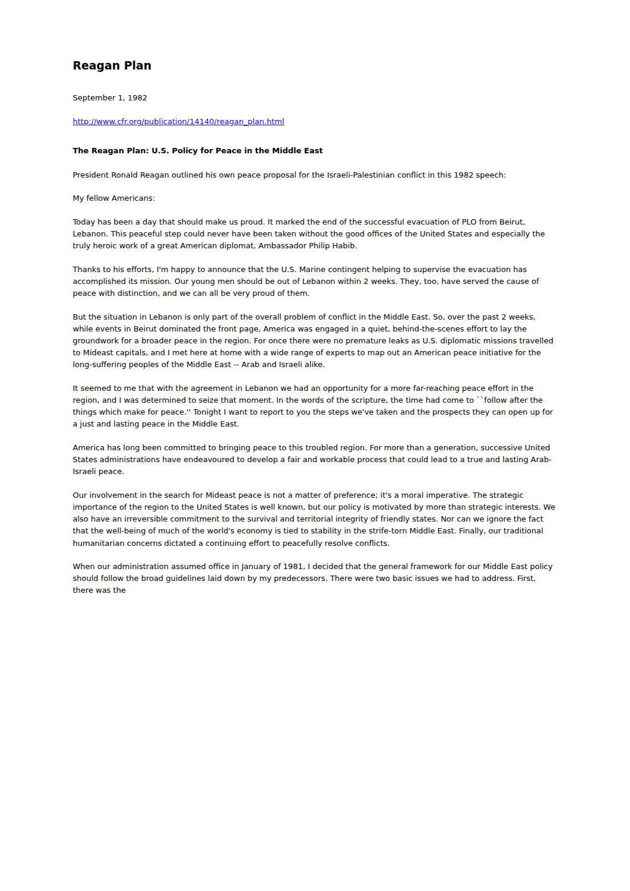Reagan Plan
September 1, 1982
http://www.cfr.org/publication/14140/reagan_plan.html
The Reagan Plan: U.S. Policy for Peace in the Middle East
President Ronald Reagan outlined his own peace proposal for the Israeli-Palestinian conflict in this 1982 speech:
My fellow Americans:
Today has been a day that should make us proud. It marked the end of the successful evacuation of PLO from Beirut, Lebanon. This peaceful step could never have been taken without the good offices of the United States and especially the truly heroic work of a great American diplomat, Ambassador Philip Habib.
Thanks to his efforts, I'm happy to announce that the U.S. Marine contingent helping to supervise the evacuation has accomplished its mission. Our young men should be out of Lebanon within 2 weeks. They, too, have served the cause of peace with distinction, and we can all be very proud of them.
But the situation in Lebanon is only part of the overall problem of conflict in the Middle East. So, over the past 2 weeks, while events in Beirut dominated the front page, America was engaged in a quiet, behind-the-scenes effort to lay the groundwork for a broader peace in the region. For once there were no premature leaks as U.S. diplomatic missions travelled to Mideast capitals, and I met here at home with a wide range of experts to map out an American peace initiative for the long-suffering peoples of the Middle East -- Arab and Israeli alike.
It seemed to me that with the agreement in Lebanon we had an opportunity for a more far-reaching peace effort in the region, and I was determined to seize that moment. In the words of the scripture, the time had come to ``follow after the things which make for peace.'' Tonight I want to report to you the steps we've taken and the prospects they can open up for a just and lasting peace in the Middle East.
America has long been committed to bringing peace to this troubled region. For more than a generation, successive United States administrations have endeavoured to develop a fair and workable process that could lead to a true and lasting Arab-Israeli peace.
Our involvement in the search for Mideast peace is not a matter of preference; it's a moral imperative. The strategic importance of the region to the United States is well known, but our policy is motivated by more than strategic interests. We also have an irreversible commitment to the survival and territorial integrity of friendly states. Nor can we ignore the fact that the well-being of much of the world's economy is tied to stability in the strife-torn Middle East. Finally, our traditional humanitarian concerns dictated a continuing effort to peacefully resolve conflicts.
When our administration assumed office in January of 1981, I decided that the general framework for our Middle East policy should follow the broad guidelines laid down by my predecessors. There were two basic issues we had to address. First, there was the